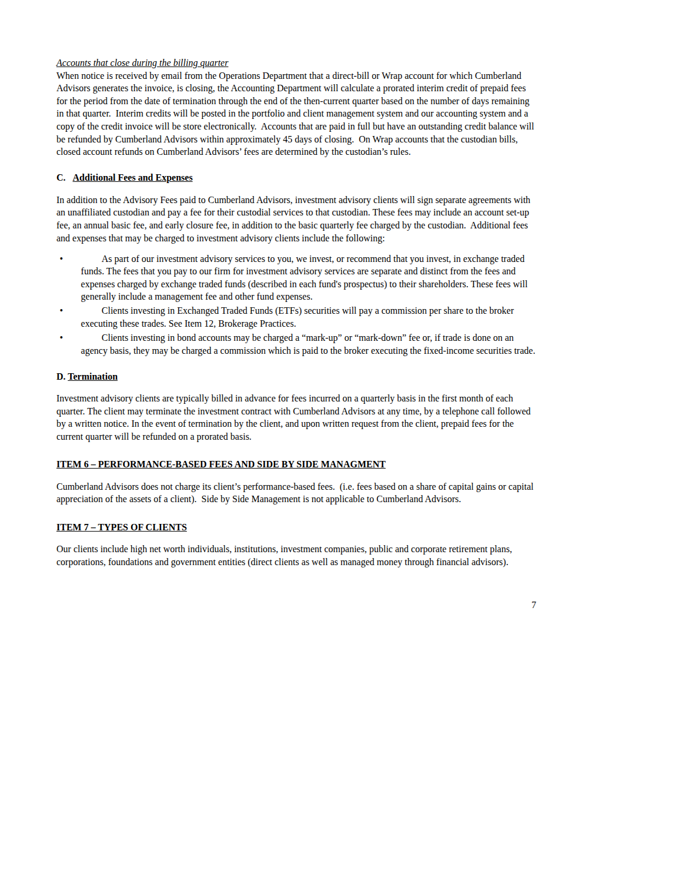Accounts that close during the billing quarter
When notice is received by email from the Operations Department that a direct-bill or Wrap account for which Cumberland Advisors generates the invoice, is closing, the Accounting Department will calculate a prorated interim credit of prepaid fees for the period from the date of termination through the end of the then-current quarter based on the number of days remaining in that quarter. Interim credits will be posted in the portfolio and client management system and our accounting system and a copy of the credit invoice will be store electronically. Accounts that are paid in full but have an outstanding credit balance will be refunded by Cumberland Advisors within approximately 45 days of closing. On Wrap accounts that the custodian bills, closed account refunds on Cumberland Advisors’ fees are determined by the custodian’s rules.
C. Additional Fees and Expenses
In addition to the Advisory Fees paid to Cumberland Advisors, investment advisory clients will sign separate agreements with an unaffiliated custodian and pay a fee for their custodial services to that custodian. These fees may include an account set-up fee, an annual basic fee, and early closure fee, in addition to the basic quarterly fee charged by the custodian. Additional fees and expenses that may be charged to investment advisory clients include the following:
As part of our investment advisory services to you, we invest, or recommend that you invest, in exchange traded funds. The fees that you pay to our firm for investment advisory services are separate and distinct from the fees and expenses charged by exchange traded funds (described in each fund's prospectus) to their shareholders. These fees will generally include a management fee and other fund expenses.
Clients investing in Exchanged Traded Funds (ETFs) securities will pay a commission per share to the broker executing these trades. See Item 12, Brokerage Practices.
Clients investing in bond accounts may be charged a “mark-up” or “mark-down” fee or, if trade is done on an agency basis, they may be charged a commission which is paid to the broker executing the fixed-income securities trade.
D. Termination
Investment advisory clients are typically billed in advance for fees incurred on a quarterly basis in the first month of each quarter. The client may terminate the investment contract with Cumberland Advisors at any time, by a telephone call followed by a written notice. In the event of termination by the client, and upon written request from the client, prepaid fees for the current quarter will be refunded on a prorated basis.
ITEM 6 – PERFORMANCE-BASED FEES AND SIDE BY SIDE MANAGMENT
Cumberland Advisors does not charge its client’s performance-based fees. (i.e. fees based on a share of capital gains or capital appreciation of the assets of a client). Side by Side Management is not applicable to Cumberland Advisors.
ITEM 7 – TYPES OF CLIENTS
Our clients include high net worth individuals, institutions, investment companies, public and corporate retirement plans, corporations, foundations and government entities (direct clients as well as managed money through financial advisors).
7